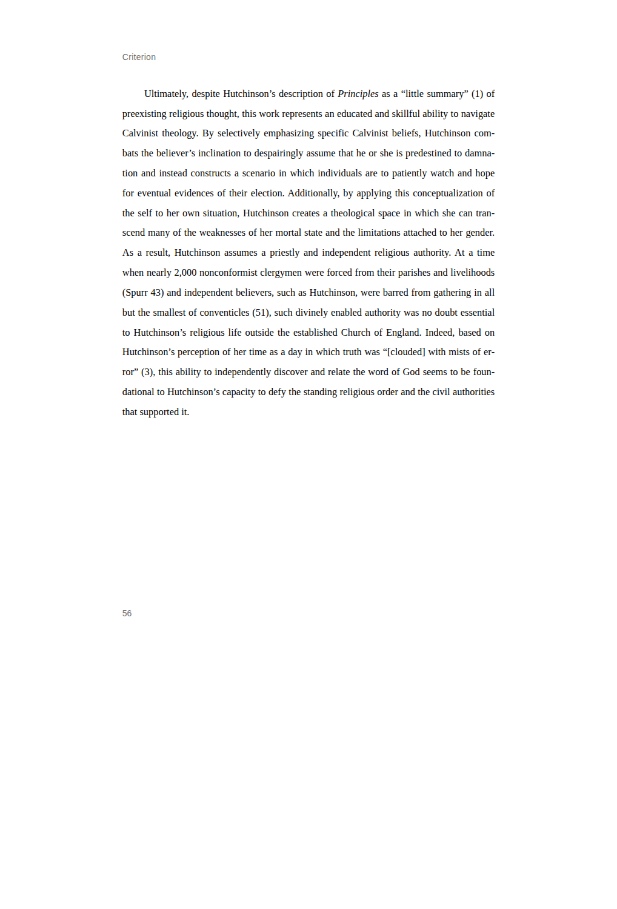Criterion
Ultimately, despite Hutchinson’s description of Principles as a “little summary” (1) of preexisting religious thought, this work represents an educated and skillful ability to navigate Calvinist theology. By selectively emphasizing specific Calvinist beliefs, Hutchinson combats the believer’s inclination to despairingly assume that he or she is predestined to damnation and instead constructs a scenario in which individuals are to patiently watch and hope for eventual evidences of their election. Additionally, by applying this conceptualization of the self to her own situation, Hutchinson creates a theological space in which she can transcend many of the weaknesses of her mortal state and the limitations attached to her gender. As a result, Hutchinson assumes a priestly and independent religious authority. At a time when nearly 2,000 nonconformist clergymen were forced from their parishes and livelihoods (Spurr 43) and independent believers, such as Hutchinson, were barred from gathering in all but the smallest of conventicles (51), such divinely enabled authority was no doubt essential to Hutchinson’s religious life outside the established Church of England. Indeed, based on Hutchinson’s perception of her time as a day in which truth was “[clouded] with mists of error” (3), this ability to independently discover and relate the word of God seems to be foundational to Hutchinson’s capacity to defy the standing religious order and the civil authorities that supported it.
56